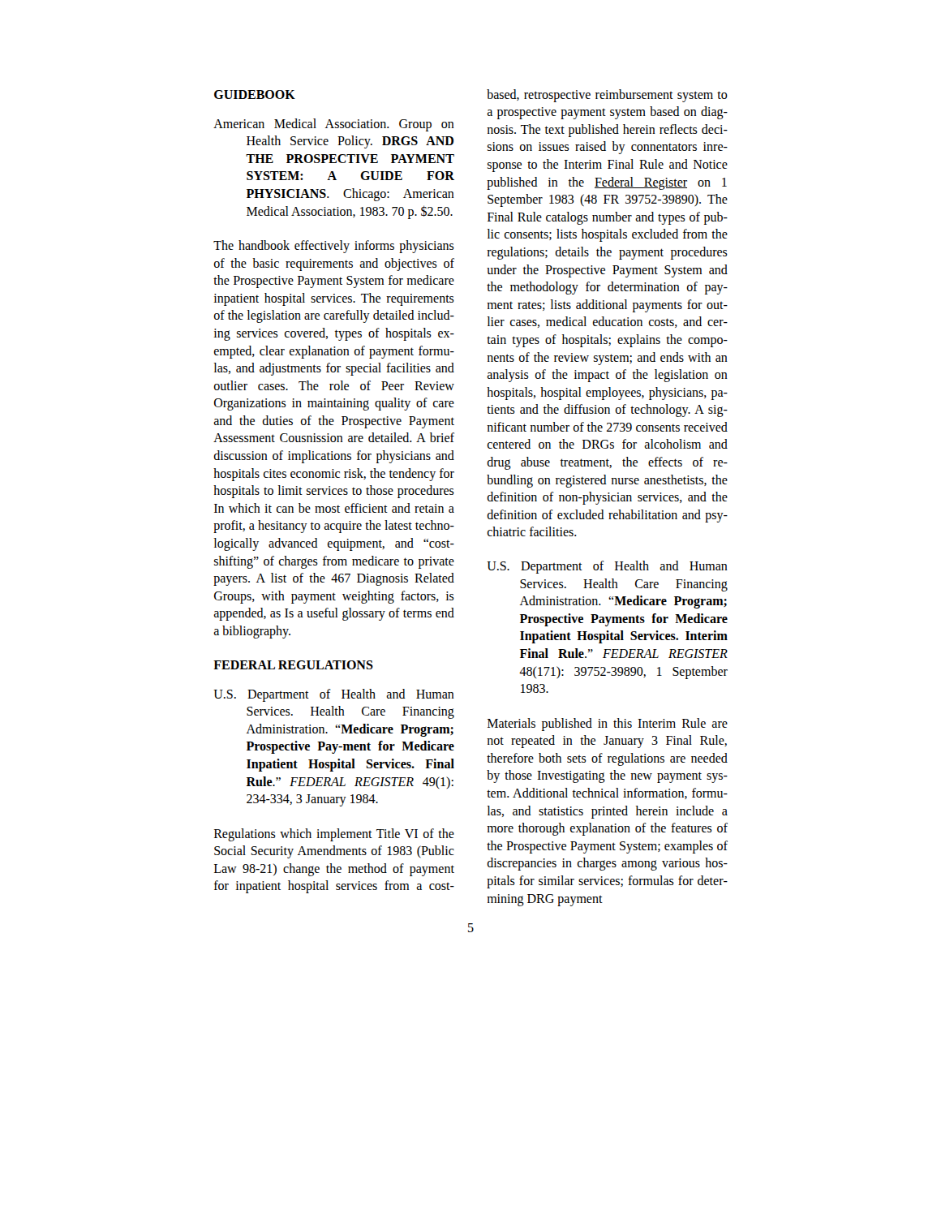GUIDEBOOK
American Medical Association. Group on Health Service Policy. DRGS AND THE PROSPECTIVE PAYMENT SYSTEM: A GUIDE FOR PHYSICIANS. Chicago: American Medical Association, 1983. 70 p. $2.50.
The handbook effectively informs physicians of the basic requirements and objectives of the Prospective Payment System for medicare inpatient hospital services. The requirements of the legislation are carefully detailed including services covered, types of hospitals exempted, clear explanation of payment formulas, and adjustments for special facilities and outlier cases. The role of Peer Review Organizations in maintaining quality of care and the duties of the Prospective Payment Assessment Cousnission are detailed. A brief discussion of implications for physicians and hospitals cites economic risk, the tendency for hospitals to limit services to those procedures In which it can be most efficient and retain a profit, a hesitancy to acquire the latest technologically advanced equipment, and “cost-shifting” of charges from medicare to private payers. A list of the 467 Diagnosis Related Groups, with payment weighting factors, is appended, as Is a useful glossary of terms end a bibliography.
FEDERAL REGULATIONS
U.S. Department of Health and Human Services. Health Care Financing Administration. “Medicare Program; Prospective Pay-ment for Medicare Inpatient Hospital Services. Final Rule.” FEDERAL REGISTER 49(1): 234-334, 3 January 1984.
Regulations which implement Title VI of the Social Security Amendments of 1983 (Public Law 98-21) change the method of payment for inpatient hospital services from a cost-based, retrospective reimbursement system to a prospective payment system based on diagnosis. The text published herein reflects decisions on issues raised by connentators inresponse to the Interim Final Rule and Notice published in the Federal Register on 1 September 1983 (48 FR 39752-39890). The Final Rule catalogs number and types of public consents; lists hospitals excluded from the regulations; details the payment procedures under the Prospective Payment System and the methodology for determination of payment rates; lists additional payments for outlier cases, medical education costs, and certain types of hospitals; explains the components of the review system; and ends with an analysis of the impact of the legislation on hospitals, hospital employees, physicians, patients and the diffusion of technology. A significant number of the 2739 consents received centered on the DRGs for alcoholism and drug abuse treatment, the effects of rebundling on registered nurse anesthetists, the definition of non-physician services, and the definition of excluded rehabilitation and psychiatric facilities.
U.S. Department of Health and Human Services. Health Care Financing Administration. “Medicare Program; Prospective Payments for Medicare Inpatient Hospital Services. Interim Final Rule.” FEDERAL REGISTER 48(171): 39752-39890, 1 September 1983.
Materials published in this Interim Rule are not repeated in the January 3 Final Rule, therefore both sets of regulations are needed by those Investigating the new payment system. Additional technical information, formulas, and statistics printed herein include a more thorough explanation of the features of the Prospective Payment System; examples of discrepancies in charges among various hospitals for similar services; formulas for determining DRG payment
5